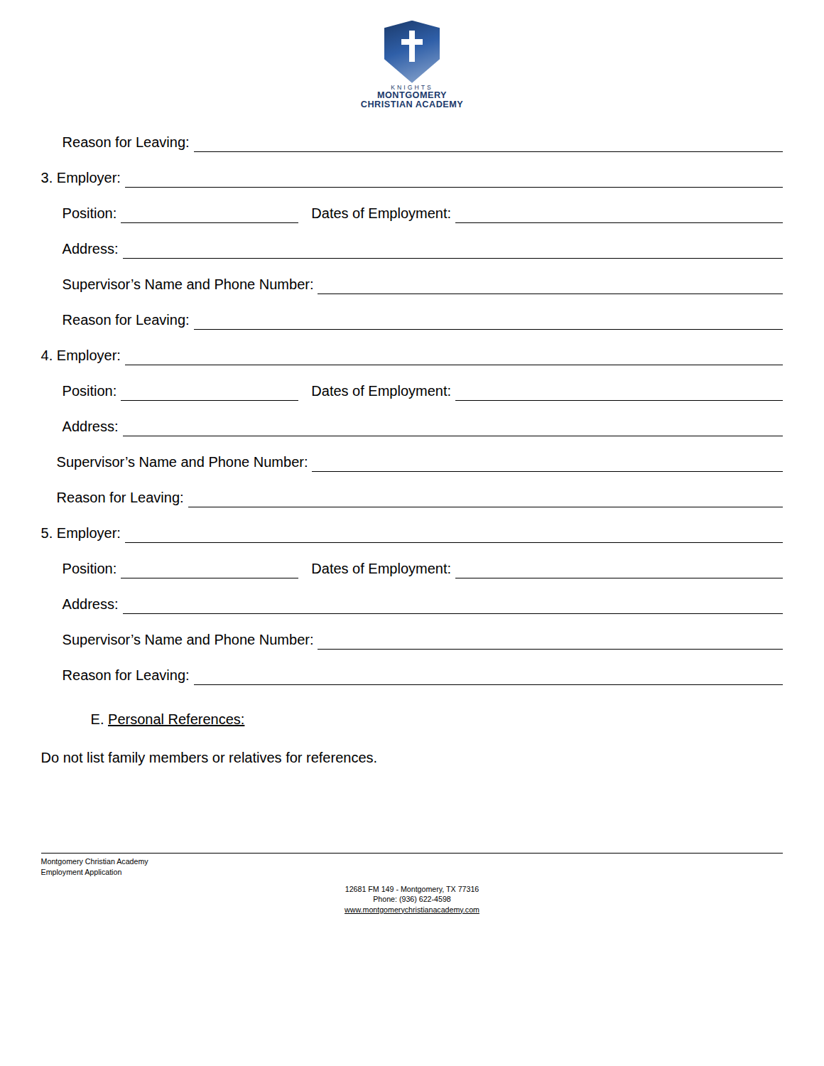KNIGHTS
MONTGOMERY
CHRISTIAN ACADEMY
Reason for Leaving:
3. Employer:
Position: Dates of Employment:
Address:
Supervisor’s Name and Phone Number:
Reason for Leaving:
4. Employer:
Position: Dates of Employment:
Address:
Supervisor’s Name and Phone Number:
Reason for Leaving:
5. Employer:
Position: Dates of Employment:
Address:
Supervisor’s Name and Phone Number:
Reason for Leaving:
E. Personal References:
Do not list family members or relatives for references.
Montgomery Christian Academy
Employment Application
12681 FM 149 - Montgomery, TX 77316
Phone: (936) 622-4598
www.montgomerychristianacademy.com